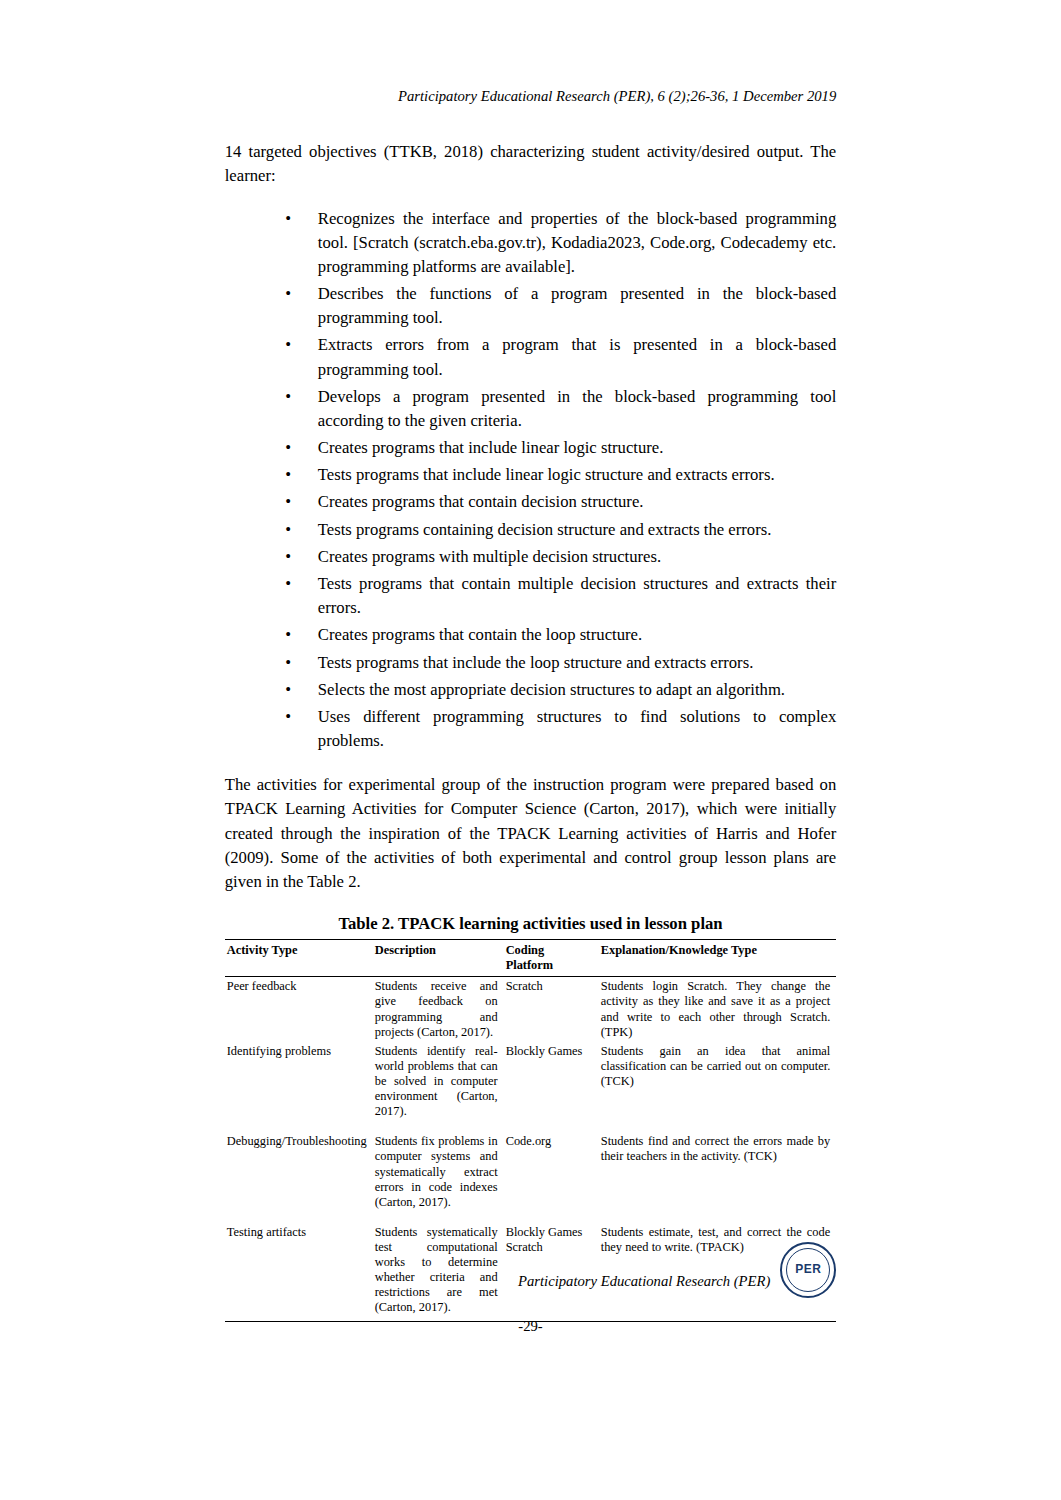Participatory Educational Research (PER), 6 (2);26-36, 1 December 2019
14 targeted objectives (TTKB, 2018) characterizing student activity/desired output. The learner:
Recognizes the interface and properties of the block-based programming tool. [Scratch (scratch.eba.gov.tr), Kodadia2023, Code.org, Codecademy etc. programming platforms are available].
Describes the functions of a program presented in the block-based programming tool.
Extracts errors from a program that is presented in a block-based programming tool.
Develops a program presented in the block-based programming tool according to the given criteria.
Creates programs that include linear logic structure.
Tests programs that include linear logic structure and extracts errors.
Creates programs that contain decision structure.
Tests programs containing decision structure and extracts the errors.
Creates programs with multiple decision structures.
Tests programs that contain multiple decision structures and extracts their errors.
Creates programs that contain the loop structure.
Tests programs that include the loop structure and extracts errors.
Selects the most appropriate decision structures to adapt an algorithm.
Uses different programming structures to find solutions to complex problems.
The activities for experimental group of the instruction program were prepared based on TPACK Learning Activities for Computer Science (Carton, 2017), which were initially created through the inspiration of the TPACK Learning activities of Harris and Hofer (2009). Some of the activities of both experimental and control group lesson plans are given in the Table 2.
Table 2. TPACK learning activities used in lesson plan
| Activity Type | Description | Coding Platform | Explanation/Knowledge Type |
| --- | --- | --- | --- |
| Peer feedback | Students receive and give feedback on programming and projects (Carton, 2017). | Scratch | Students login Scratch. They change the activity as they like and save it as a project and write to each other through Scratch. (TPK) |
| Identifying problems | Students identify real-world problems that can be solved in computer environment (Carton, 2017). | Blockly Games | Students gain an idea that animal classification can be carried out on computer. (TCK) |
| Debugging/Troubleshooting | Students fix problems in computer systems and systematically extract errors in code indexes (Carton, 2017). | Code.org | Students find and correct the errors made by their teachers in the activity. (TCK) |
| Testing artifacts | Students systematically test computational works to determine whether criteria and restrictions are met (Carton, 2017). | Blockly Games Scratch | Students estimate, test, and correct the code they need to write. (TPACK) |
Participatory Educational Research (PER)
PER
-29-